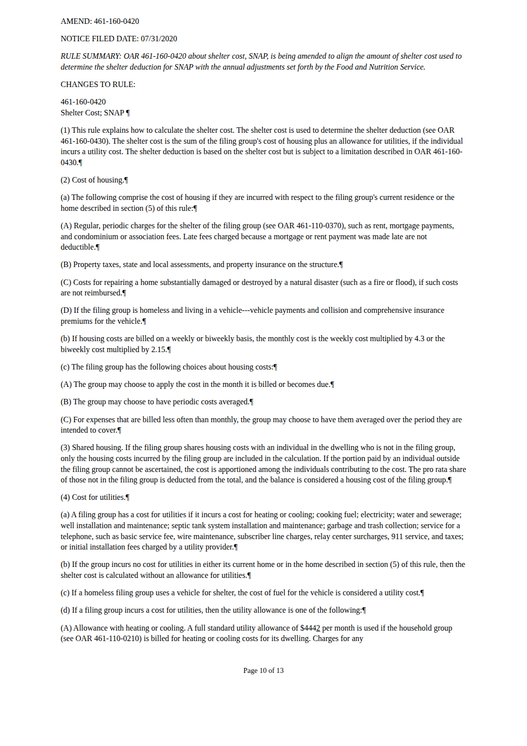AMEND: 461-160-0420
NOTICE FILED DATE: 07/31/2020
RULE SUMMARY: OAR 461-160-0420 about shelter cost, SNAP, is being amended to align the amount of shelter cost used to determine the shelter deduction for SNAP with the annual adjustments set forth by the Food and Nutrition Service.
CHANGES TO RULE:
461-160-0420
Shelter Cost; SNAP ¶
(1) This rule explains how to calculate the shelter cost. The shelter cost is used to determine the shelter deduction (see OAR 461-160-0430). The shelter cost is the sum of the filing group's cost of housing plus an allowance for utilities, if the individual incurs a utility cost. The shelter deduction is based on the shelter cost but is subject to a limitation described in OAR 461-160-0430.¶
(2) Cost of housing.¶
(a) The following comprise the cost of housing if they are incurred with respect to the filing group's current residence or the home described in section (5) of this rule:¶
(A) Regular, periodic charges for the shelter of the filing group (see OAR 461-110-0370), such as rent, mortgage payments, and condominium or association fees. Late fees charged because a mortgage or rent payment was made late are not deductible.¶
(B) Property taxes, state and local assessments, and property insurance on the structure.¶
(C) Costs for repairing a home substantially damaged or destroyed by a natural disaster (such as a fire or flood), if such costs are not reimbursed.¶
(D) If the filing group is homeless and living in a vehicle---vehicle payments and collision and comprehensive insurance premiums for the vehicle.¶
(b) If housing costs are billed on a weekly or biweekly basis, the monthly cost is the weekly cost multiplied by 4.3 or the biweekly cost multiplied by 2.15.¶
(c) The filing group has the following choices about housing costs:¶
(A) The group may choose to apply the cost in the month it is billed or becomes due.¶
(B) The group may choose to have periodic costs averaged.¶
(C) For expenses that are billed less often than monthly, the group may choose to have them averaged over the period they are intended to cover.¶
(3) Shared housing. If the filing group shares housing costs with an individual in the dwelling who is not in the filing group, only the housing costs incurred by the filing group are included in the calculation. If the portion paid by an individual outside the filing group cannot be ascertained, the cost is apportioned among the individuals contributing to the cost. The pro rata share of those not in the filing group is deducted from the total, and the balance is considered a housing cost of the filing group.¶
(4) Cost for utilities.¶
(a) A filing group has a cost for utilities if it incurs a cost for heating or cooling; cooking fuel; electricity; water and sewerage; well installation and maintenance; septic tank system installation and maintenance; garbage and trash collection; service for a telephone, such as basic service fee, wire maintenance, subscriber line charges, relay center surcharges, 911 service, and taxes; or initial installation fees charged by a utility provider.¶
(b) If the group incurs no cost for utilities in either its current home or in the home described in section (5) of this rule, then the shelter cost is calculated without an allowance for utilities.¶
(c) If a homeless filing group uses a vehicle for shelter, the cost of fuel for the vehicle is considered a utility cost.¶
(d) If a filing group incurs a cost for utilities, then the utility allowance is one of the following:¶
(A) Allowance with heating or cooling. A full standard utility allowance of $4442 per month is used if the household group (see OAR 461-110-0210) is billed for heating or cooling costs for its dwelling. Charges for any
Page 10 of 13